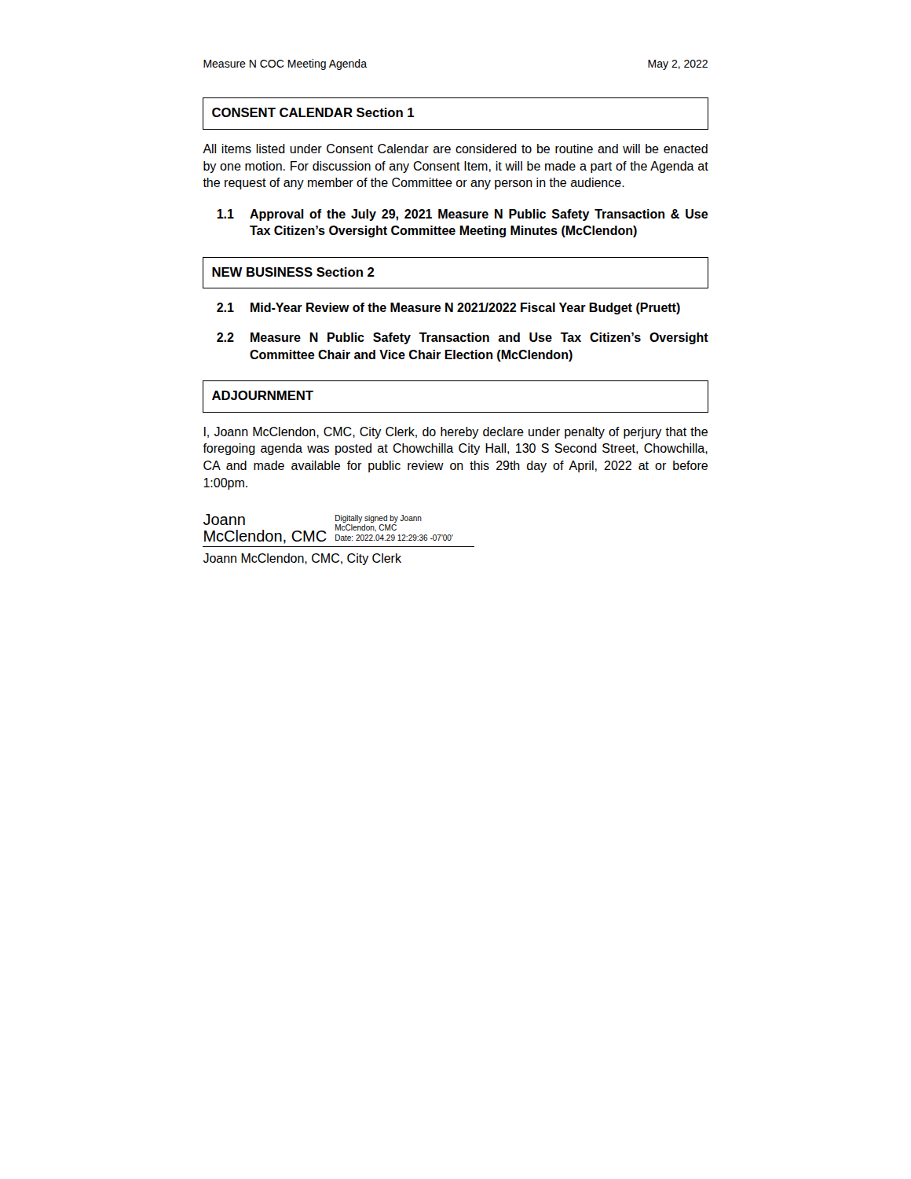Measure N COC Meeting Agenda May 2, 2022
CONSENT CALENDAR Section 1
All items listed under Consent Calendar are considered to be routine and will be enacted by one motion. For discussion of any Consent Item, it will be made a part of the Agenda at the request of any member of the Committee or any person in the audience.
1.1 Approval of the July 29, 2021 Measure N Public Safety Transaction & Use Tax Citizen’s Oversight Committee Meeting Minutes (McClendon)
NEW BUSINESS Section 2
2.1 Mid-Year Review of the Measure N 2021/2022 Fiscal Year Budget (Pruett)
2.2 Measure N Public Safety Transaction and Use Tax Citizen’s Oversight Committee Chair and Vice Chair Election (McClendon)
ADJOURNMENT
I, Joann McClendon, CMC, City Clerk, do hereby declare under penalty of perjury that the foregoing agenda was posted at Chowchilla City Hall, 130 S Second Street, Chowchilla, CA and made available for public review on this 29th day of April, 2022 at or before 1:00pm.
Joann
McClendon, CMC
Digitally signed by Joann
McClendon, CMC
Date: 2022.04.29 12:29:36 -07'00'
Joann McClendon, CMC, City Clerk